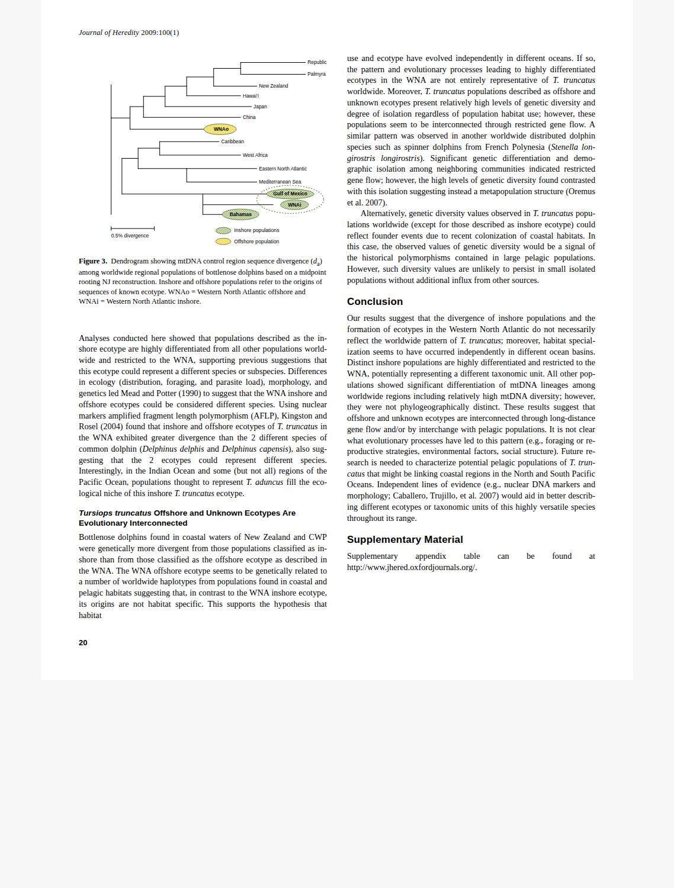Journal of Heredity 2009:100(1)
Republic of Kiribati Palmyra Atoll New Zealand Hawai’i Japan China WNAo Caribbean West Africa Eastern North Atlantic Mediterranean Sea Gulf of Mexico WNAi Bahamas 0.5% divergence Inshore populations Offshore population
Figure 3. Dendrogram showing mtDNA control region sequence divergence (da) among worldwide regional populations of bottlenose dolphins based on a midpoint rooting NJ reconstruction. Inshore and offshore populations refer to the origins of sequences of known ecotype. WNAo = Western North Atlantic offshore and WNAi = Western North Atlantic inshore.
Analyses conducted here showed that populations described as the inshore ecotype are highly differentiated from all other populations worldwide and restricted to the WNA, supporting previous suggestions that this ecotype could represent a different species or subspecies. Differences in ecology (distribution, foraging, and parasite load), morphology, and genetics led Mead and Potter (1990) to suggest that the WNA inshore and offshore ecotypes could be considered different species. Using nuclear markers amplified fragment length polymorphism (AFLP), Kingston and Rosel (2004) found that inshore and offshore ecotypes of T. truncatus in the WNA exhibited greater divergence than the 2 different species of common dolphin (Delphinus delphis and Delphinus capensis), also suggesting that the 2 ecotypes could represent different species. Interestingly, in the Indian Ocean and some (but not all) regions of the Pacific Ocean, populations thought to represent T. aduncus fill the ecological niche of this inshore T. truncatus ecotype.
Tursiops truncatus Offshore and Unknown Ecotypes Are Evolutionary Interconnected
Bottlenose dolphins found in coastal waters of New Zealand and CWP were genetically more divergent from those populations classified as inshore than from those classified as the offshore ecotype as described in the WNA. The WNA offshore ecotype seems to be genetically related to a number of worldwide haplotypes from populations found in coastal and pelagic habitats suggesting that, in contrast to the WNA inshore ecotype, its origins are not habitat specific. This supports the hypothesis that habitat
20
use and ecotype have evolved independently in different oceans. If so, the pattern and evolutionary processes leading to highly differentiated ecotypes in the WNA are not entirely representative of T. truncatus worldwide. Moreover, T. truncatus populations described as offshore and unknown ecotypes present relatively high levels of genetic diversity and degree of isolation regardless of population habitat use; however, these populations seem to be interconnected through restricted gene flow. A similar pattern was observed in another worldwide distributed dolphin species such as spinner dolphins from French Polynesia (Stenella longirostris longirostris). Significant genetic differentiation and demographic isolation among neighboring communities indicated restricted gene flow; however, the high levels of genetic diversity found contrasted with this isolation suggesting instead a metapopulation structure (Oremus et al. 2007).
Alternatively, genetic diversity values observed in T. truncatus populations worldwide (except for those described as inshore ecotype) could reflect founder events due to recent colonization of coastal habitats. In this case, the observed values of genetic diversity would be a signal of the historical polymorphisms contained in large pelagic populations. However, such diversity values are unlikely to persist in small isolated populations without additional influx from other sources.
Conclusion
Our results suggest that the divergence of inshore populations and the formation of ecotypes in the Western North Atlantic do not necessarily reflect the worldwide pattern of T. truncatus; moreover, habitat specialization seems to have occurred independently in different ocean basins. Distinct inshore populations are highly differentiated and restricted to the WNA, potentially representing a different taxonomic unit. All other populations showed significant differentiation of mtDNA lineages among worldwide regions including relatively high mtDNA diversity; however, they were not phylogeographically distinct. These results suggest that offshore and unknown ecotypes are interconnected through long-distance gene flow and/or by interchange with pelagic populations. It is not clear what evolutionary processes have led to this pattern (e.g., foraging or reproductive strategies, environmental factors, social structure). Future research is needed to characterize potential pelagic populations of T. truncatus that might be linking coastal regions in the North and South Pacific Oceans. Independent lines of evidence (e.g., nuclear DNA markers and morphology; Caballero, Trujillo, et al. 2007) would aid in better describing different ecotypes or taxonomic units of this highly versatile species throughout its range.
Supplementary Material
Supplementary appendix table can be found at http://www.jhered.oxfordjournals.org/.